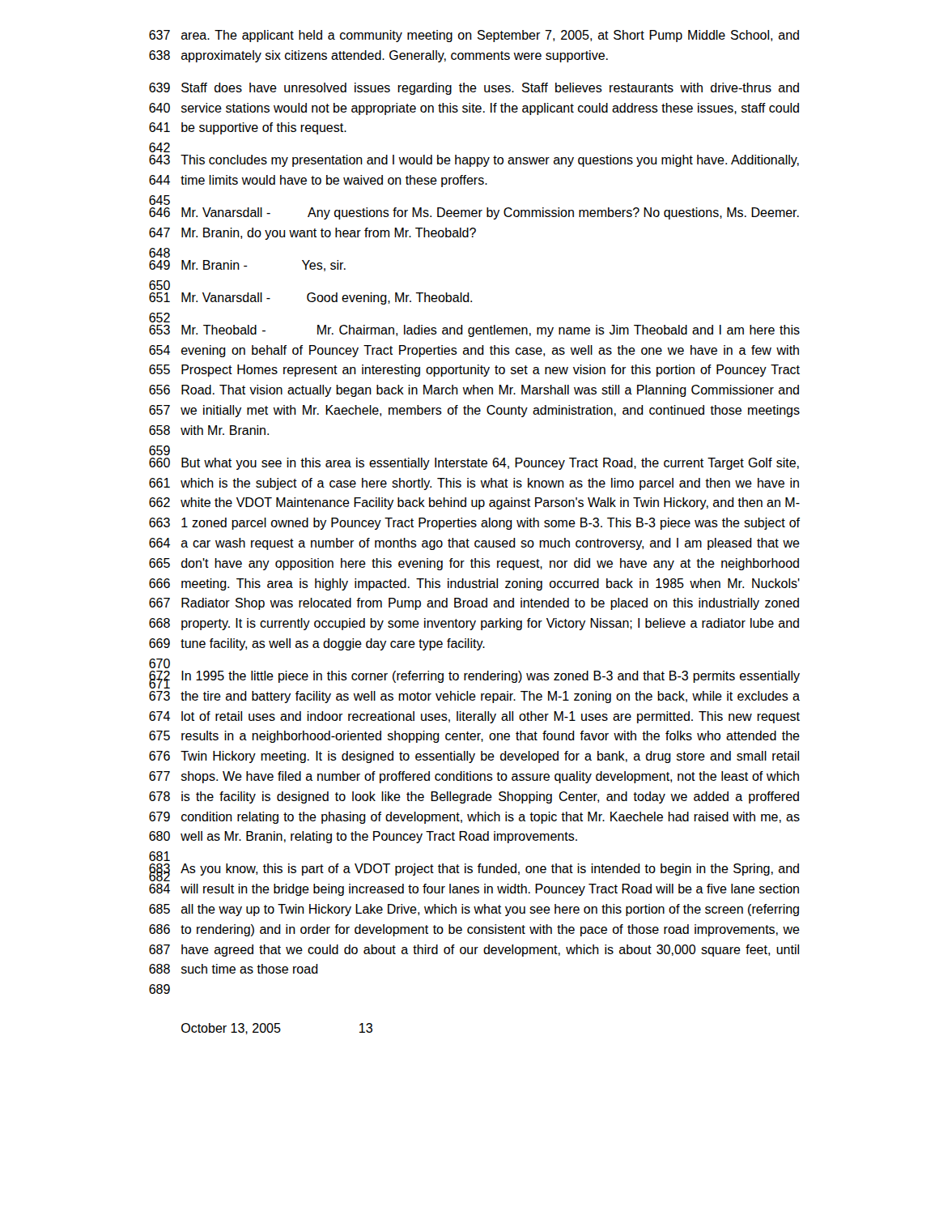637 638area. The applicant held a community meeting on September 7, 2005, at Short Pump Middle School, and approximately six citizens attended. Generally, comments were supportive.
639 640 641 642 Staff does have unresolved issues regarding the uses. Staff believes restaurants with drive-thrus and service stations would not be appropriate on this site. If the applicant could address these issues, staff could be supportive of this request.
643 644 645 This concludes my presentation and I would be happy to answer any questions you might have. Additionally, time limits would have to be waived on these proffers.
646 647 648 Mr. Vanarsdall - Any questions for Ms. Deemer by Commission members? No questions, Ms. Deemer. Mr. Branin, do you want to hear from Mr. Theobald?
649 650 Mr. Branin - Yes, sir.
651 652 Mr. Vanarsdall - Good evening, Mr. Theobald.
653 654 655 656 657 658 659 Mr. Theobald - Mr. Chairman, ladies and gentlemen, my name is Jim Theobald and I am here this evening on behalf of Pouncey Tract Properties and this case, as well as the one we have in a few with Prospect Homes represent an interesting opportunity to set a new vision for this portion of Pouncey Tract Road. That vision actually began back in March when Mr. Marshall was still a Planning Commissioner and we initially met with Mr. Kaechele, members of the County administration, and continued those meetings with Mr. Branin.
660 661 662 663 664 665 666 667 668 669 670 671 But what you see in this area is essentially Interstate 64, Pouncey Tract Road, the current Target Golf site, which is the subject of a case here shortly. This is what is known as the limo parcel and then we have in white the VDOT Maintenance Facility back behind up against Parson's Walk in Twin Hickory, and then an M-1 zoned parcel owned by Pouncey Tract Properties along with some B-3. This B-3 piece was the subject of a car wash request a number of months ago that caused so much controversy, and I am pleased that we don't have any opposition here this evening for this request, nor did we have any at the neighborhood meeting. This area is highly impacted. This industrial zoning occurred back in 1985 when Mr. Nuckols' Radiator Shop was relocated from Pump and Broad and intended to be placed on this industrially zoned property. It is currently occupied by some inventory parking for Victory Nissan; I believe a radiator lube and tune facility, as well as a doggie day care type facility.
672 673 674 675 676 677 678 679 680 681 682 In 1995 the little piece in this corner (referring to rendering) was zoned B-3 and that B-3 permits essentially the tire and battery facility as well as motor vehicle repair. The M-1 zoning on the back, while it excludes a lot of retail uses and indoor recreational uses, literally all other M-1 uses are permitted. This new request results in a neighborhood-oriented shopping center, one that found favor with the folks who attended the Twin Hickory meeting. It is designed to essentially be developed for a bank, a drug store and small retail shops. We have filed a number of proffered conditions to assure quality development, not the least of which is the facility is designed to look like the Bellegrade Shopping Center, and today we added a proffered condition relating to the phasing of development, which is a topic that Mr. Kaechele had raised with me, as well as Mr. Branin, relating to the Pouncey Tract Road improvements.
683 684 685 686 687 688 689 As you know, this is part of a VDOT project that is funded, one that is intended to begin in the Spring, and will result in the bridge being increased to four lanes in width. Pouncey Tract Road will be a five lane section all the way up to Twin Hickory Lake Drive, which is what you see here on this portion of the screen (referring to rendering) and in order for development to be consistent with the pace of those road improvements, we have agreed that we could do about a third of our development, which is about 30,000 square feet, until such time as those road
October 13, 200513